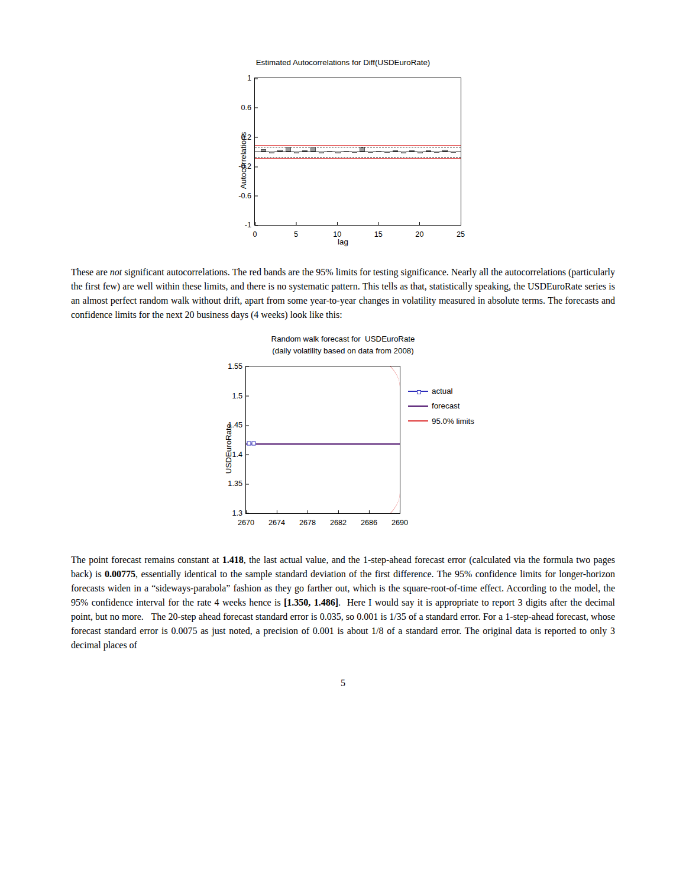Estimated Autocorrelations for Diff(USDEuroRate)
Autocorrelations
1 0.6 0.2 -0.2 -0.6 -1 0 5 10 15 20 25
lag
These are not significant autocorrelations. The red bands are the 95% limits for testing significance. Nearly all the autocorrelations (particularly the first few) are well within these limits, and there is no systematic pattern. This tells as that, statistically speaking, the USDEuroRate series is an almost perfect random walk without drift, apart from some year-to-year changes in volatility measured in absolute terms. The forecasts and confidence limits for the next 20 business days (4 weeks) look like this:
Random walk forecast for USDEuroRate
(daily volatility based on data from 2008)
USDEuroRate
1.55 1.5 1.45 1.4 1.35 1.3 2670 2674 2678 2682 2686 2690
actual
forecast
95.0% limits
The point forecast remains constant at 1.418, the last actual value, and the 1-step-ahead forecast error (calculated via the formula two pages back) is 0.00775, essentially identical to the sample standard deviation of the first difference. The 95% confidence limits for longer-horizon forecasts widen in a “sideways-parabola” fashion as they go farther out, which is the square-root-of-time effect. According to the model, the 95% confidence interval for the rate 4 weeks hence is [1.350, 1.486]. Here I would say it is appropriate to report 3 digits after the decimal point, but no more. The 20-step ahead forecast standard error is 0.035, so 0.001 is 1/35 of a standard error. For a 1-step-ahead forecast, whose forecast standard error is 0.0075 as just noted, a precision of 0.001 is about 1/8 of a standard error. The original data is reported to only 3 decimal places of
5